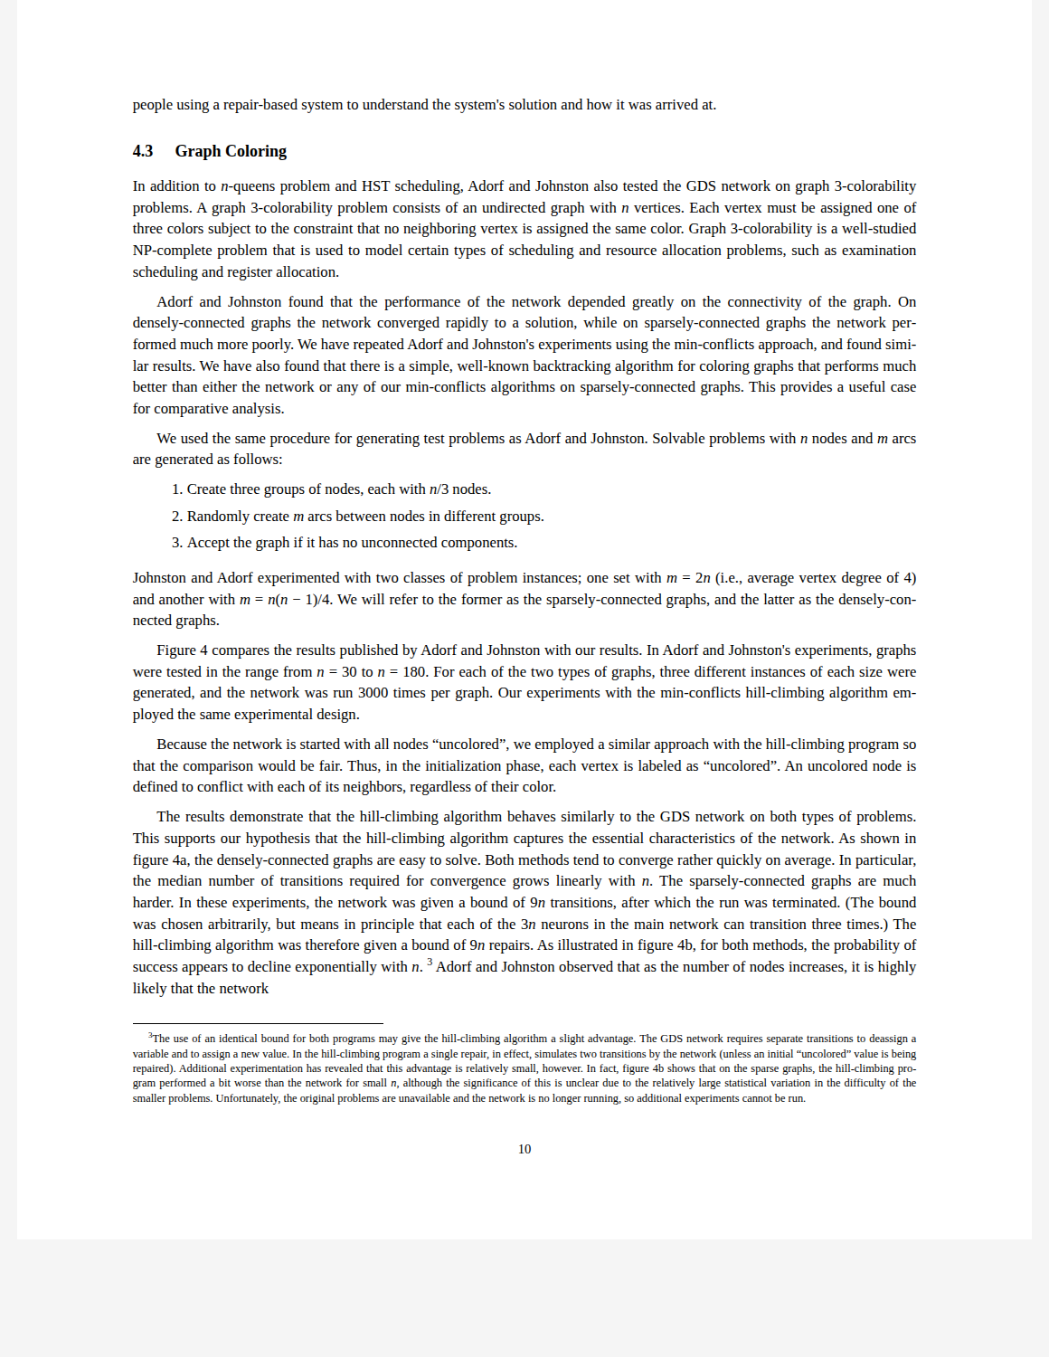people using a repair-based system to understand the system's solution and how it was arrived at.
4.3 Graph Coloring
In addition to n-queens problem and HST scheduling, Adorf and Johnston also tested the GDS network on graph 3-colorability problems. A graph 3-colorability problem consists of an undirected graph with n vertices. Each vertex must be assigned one of three colors subject to the constraint that no neighboring vertex is assigned the same color. Graph 3-colorability is a well-studied NP-complete problem that is used to model certain types of scheduling and resource allocation problems, such as examination scheduling and register allocation.
Adorf and Johnston found that the performance of the network depended greatly on the connectivity of the graph. On densely-connected graphs the network converged rapidly to a solution, while on sparsely-connected graphs the network performed much more poorly. We have repeated Adorf and Johnston's experiments using the min-conflicts approach, and found similar results. We have also found that there is a simple, well-known backtracking algorithm for coloring graphs that performs much better than either the network or any of our min-conflicts algorithms on sparsely-connected graphs. This provides a useful case for comparative analysis.
We used the same procedure for generating test problems as Adorf and Johnston. Solvable problems with n nodes and m arcs are generated as follows:
Create three groups of nodes, each with n/3 nodes.
Randomly create m arcs between nodes in different groups.
Accept the graph if it has no unconnected components.
Johnston and Adorf experimented with two classes of problem instances; one set with m = 2n (i.e., average vertex degree of 4) and another with m = n(n − 1)/4. We will refer to the former as the sparsely-connected graphs, and the latter as the densely-connected graphs.
Figure 4 compares the results published by Adorf and Johnston with our results. In Adorf and Johnston's experiments, graphs were tested in the range from n = 30 to n = 180. For each of the two types of graphs, three different instances of each size were generated, and the network was run 3000 times per graph. Our experiments with the min-conflicts hill-climbing algorithm employed the same experimental design.
Because the network is started with all nodes “uncolored”, we employed a similar approach with the hill-climbing program so that the comparison would be fair. Thus, in the initialization phase, each vertex is labeled as “uncolored”. An uncolored node is defined to conflict with each of its neighbors, regardless of their color.
The results demonstrate that the hill-climbing algorithm behaves similarly to the GDS network on both types of problems. This supports our hypothesis that the hill-climbing algorithm captures the essential characteristics of the network. As shown in figure 4a, the densely-connected graphs are easy to solve. Both methods tend to converge rather quickly on average. In particular, the median number of transitions required for convergence grows linearly with n. The sparsely-connected graphs are much harder. In these experiments, the network was given a bound of 9n transitions, after which the run was terminated. (The bound was chosen arbitrarily, but means in principle that each of the 3n neurons in the main network can transition three times.) The hill-climbing algorithm was therefore given a bound of 9n repairs. As illustrated in figure 4b, for both methods, the probability of success appears to decline exponentially with n. 3 Adorf and Johnston observed that as the number of nodes increases, it is highly likely that the network
3The use of an identical bound for both programs may give the hill-climbing algorithm a slight advantage. The GDS network requires separate transitions to deassign a variable and to assign a new value. In the hill-climbing program a single repair, in effect, simulates two transitions by the network (unless an initial “uncolored” value is being repaired). Additional experimentation has revealed that this advantage is relatively small, however. In fact, figure 4b shows that on the sparse graphs, the hill-climbing program performed a bit worse than the network for small n, although the significance of this is unclear due to the relatively large statistical variation in the difficulty of the smaller problems. Unfortunately, the original problems are unavailable and the network is no longer running, so additional experiments cannot be run.
10